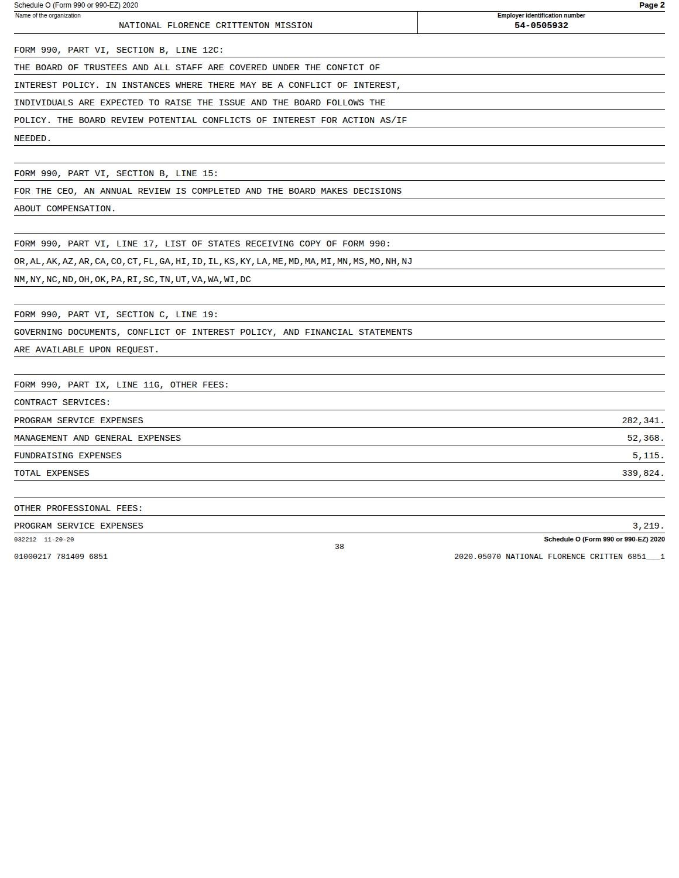Schedule O (Form 990 or 990-EZ) 2020
Page 2
| Name of the organization NATIONAL FLORENCE CRITTENTON MISSION | Employer identification number 54-0505932 |
FORM 990, PART VI, SECTION B, LINE 12C:
THE BOARD OF TRUSTEES AND ALL STAFF ARE COVERED UNDER THE CONFICT OF
INTEREST POLICY. IN INSTANCES WHERE THERE MAY BE A CONFLICT OF INTEREST,
INDIVIDUALS ARE EXPECTED TO RAISE THE ISSUE AND THE BOARD FOLLOWS THE
POLICY. THE BOARD REVIEW POTENTIAL CONFLICTS OF INTEREST FOR ACTION AS/IF
NEEDED.
FORM 990, PART VI, SECTION B, LINE 15:
FOR THE CEO, AN ANNUAL REVIEW IS COMPLETED AND THE BOARD MAKES DECISIONS
ABOUT COMPENSATION.
FORM 990, PART VI, LINE 17, LIST OF STATES RECEIVING COPY OF FORM 990:
OR,AL,AK,AZ,AR,CA,CO,CT,FL,GA,HI,ID,IL,KS,KY,LA,ME,MD,MA,MI,MN,MS,MO,NH,NJ
NM,NY,NC,ND,OH,OK,PA,RI,SC,TN,UT,VA,WA,WI,DC
FORM 990, PART VI, SECTION C, LINE 19:
GOVERNING DOCUMENTS, CONFLICT OF INTEREST POLICY, AND FINANCIAL STATEMENTS
ARE AVAILABLE UPON REQUEST.
FORM 990, PART IX, LINE 11G, OTHER FEES:
CONTRACT SERVICES:
PROGRAM SERVICE EXPENSES 282,341.
MANAGEMENT AND GENERAL EXPENSES 52,368.
FUNDRAISING EXPENSES 5,115.
TOTAL EXPENSES 339,824.
OTHER PROFESSIONAL FEES:
PROGRAM SERVICE EXPENSES 3,219.
032212 11-20-20
Schedule O (Form 990 or 990-EZ) 2020
38
01000217 781409 6851
2020.05070 NATIONAL FLORENCE CRITTEN 6851___1